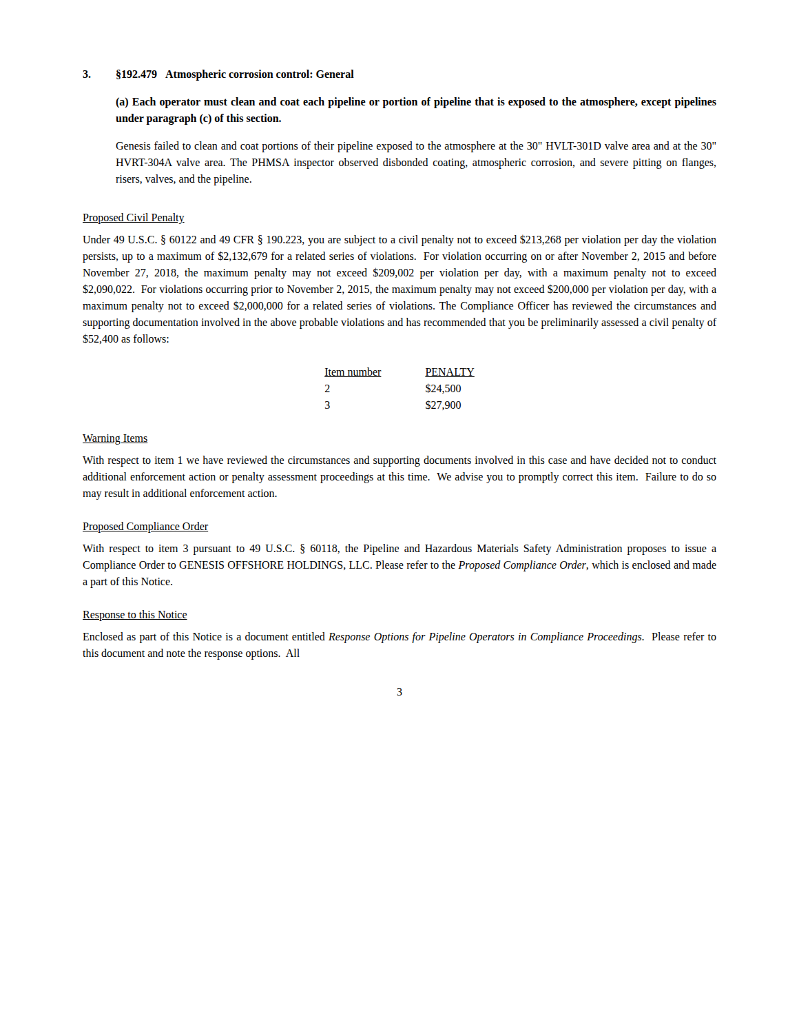3. §192.479 Atmospheric corrosion control: General
(a) Each operator must clean and coat each pipeline or portion of pipeline that is exposed to the atmosphere, except pipelines under paragraph (c) of this section.
Genesis failed to clean and coat portions of their pipeline exposed to the atmosphere at the 30" HVLT-301D valve area and at the 30" HVRT-304A valve area. The PHMSA inspector observed disbonded coating, atmospheric corrosion, and severe pitting on flanges, risers, valves, and the pipeline.
Proposed Civil Penalty
Under 49 U.S.C. § 60122 and 49 CFR § 190.223, you are subject to a civil penalty not to exceed $213,268 per violation per day the violation persists, up to a maximum of $2,132,679 for a related series of violations. For violation occurring on or after November 2, 2015 and before November 27, 2018, the maximum penalty may not exceed $209,002 per violation per day, with a maximum penalty not to exceed $2,090,022. For violations occurring prior to November 2, 2015, the maximum penalty may not exceed $200,000 per violation per day, with a maximum penalty not to exceed $2,000,000 for a related series of violations. The Compliance Officer has reviewed the circumstances and supporting documentation involved in the above probable violations and has recommended that you be preliminarily assessed a civil penalty of $52,400 as follows:
| Item number | PENALTY |
| --- | --- |
| 2 | $24,500 |
| 3 | $27,900 |
Warning Items
With respect to item 1 we have reviewed the circumstances and supporting documents involved in this case and have decided not to conduct additional enforcement action or penalty assessment proceedings at this time. We advise you to promptly correct this item. Failure to do so may result in additional enforcement action.
Proposed Compliance Order
With respect to item 3 pursuant to 49 U.S.C. § 60118, the Pipeline and Hazardous Materials Safety Administration proposes to issue a Compliance Order to GENESIS OFFSHORE HOLDINGS, LLC. Please refer to the Proposed Compliance Order, which is enclosed and made a part of this Notice.
Response to this Notice
Enclosed as part of this Notice is a document entitled Response Options for Pipeline Operators in Compliance Proceedings. Please refer to this document and note the response options. All
3